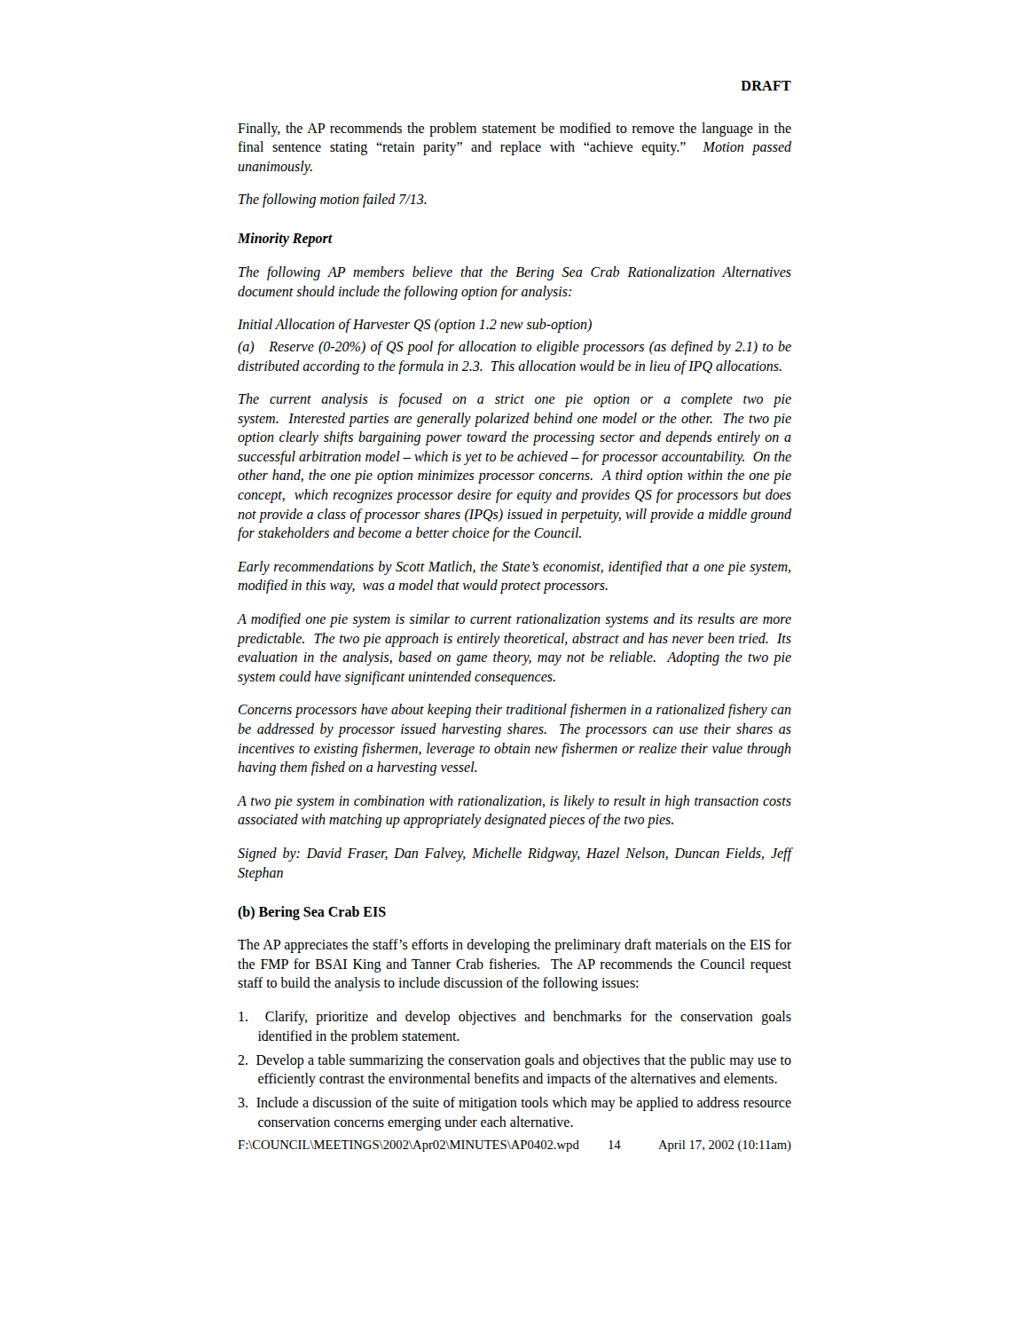DRAFT
Finally, the AP recommends the problem statement be modified to remove the language in the final sentence stating “retain parity” and replace with “achieve equity.” Motion passed unanimously.
The following motion failed 7/13.
Minority Report
The following AP members believe that the Bering Sea Crab Rationalization Alternatives document should include the following option for analysis:
Initial Allocation of Harvester QS (option 1.2 new sub-option)
(a) Reserve (0-20%) of QS pool for allocation to eligible processors (as defined by 2.1) to be distributed according to the formula in 2.3. This allocation would be in lieu of IPQ allocations.
The current analysis is focused on a strict one pie option or a complete two pie system. Interested parties are generally polarized behind one model or the other. The two pie option clearly shifts bargaining power toward the processing sector and depends entirely on a successful arbitration model – which is yet to be achieved – for processor accountability. On the other hand, the one pie option minimizes processor concerns. A third option within the one pie concept, which recognizes processor desire for equity and provides QS for processors but does not provide a class of processor shares (IPQs) issued in perpetuity, will provide a middle ground for stakeholders and become a better choice for the Council.
Early recommendations by Scott Matlich, the State’s economist, identified that a one pie system, modified in this way, was a model that would protect processors.
A modified one pie system is similar to current rationalization systems and its results are more predictable. The two pie approach is entirely theoretical, abstract and has never been tried. Its evaluation in the analysis, based on game theory, may not be reliable. Adopting the two pie system could have significant unintended consequences.
Concerns processors have about keeping their traditional fishermen in a rationalized fishery can be addressed by processor issued harvesting shares. The processors can use their shares as incentives to existing fishermen, leverage to obtain new fishermen or realize their value through having them fished on a harvesting vessel.
A two pie system in combination with rationalization, is likely to result in high transaction costs associated with matching up appropriately designated pieces of the two pies.
Signed by: David Fraser, Dan Falvey, Michelle Ridgway, Hazel Nelson, Duncan Fields, Jeff Stephan
(b) Bering Sea Crab EIS
The AP appreciates the staff’s efforts in developing the preliminary draft materials on the EIS for the FMP for BSAI King and Tanner Crab fisheries. The AP recommends the Council request staff to build the analysis to include discussion of the following issues:
1. Clarify, prioritize and develop objectives and benchmarks for the conservation goals identified in the problem statement.
2. Develop a table summarizing the conservation goals and objectives that the public may use to efficiently contrast the environmental benefits and impacts of the alternatives and elements.
3. Include a discussion of the suite of mitigation tools which may be applied to address resource conservation concerns emerging under each alternative.
F:\COUNCIL\MEETINGS\2002\Apr02\MINUTES\AP0402.wpd 14 April 17, 2002 (10:11am)